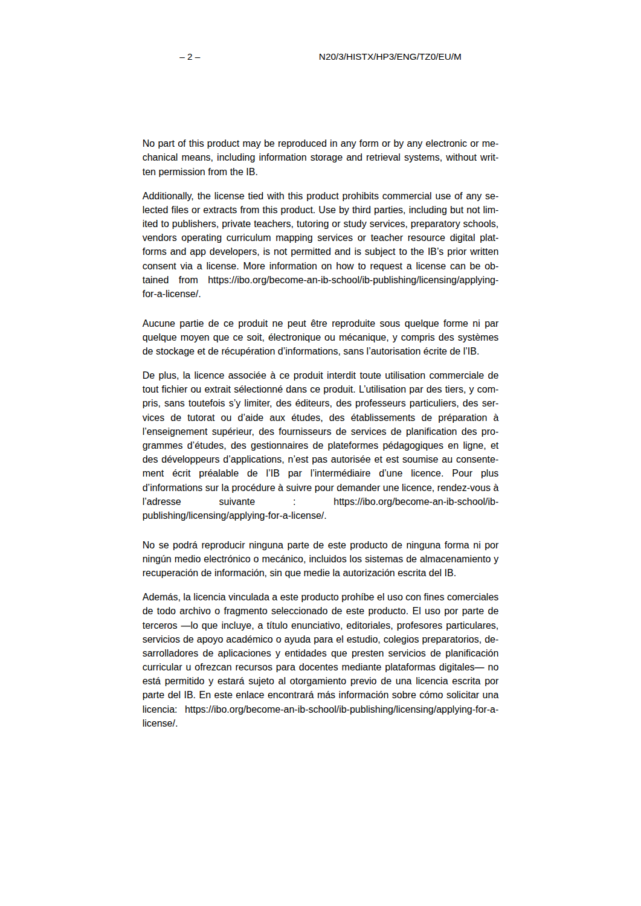– 2 – N20/3/HISTX/HP3/ENG/TZ0/EU/M
No part of this product may be reproduced in any form or by any electronic or mechanical means, including information storage and retrieval systems, without written permission from the IB.
Additionally, the license tied with this product prohibits commercial use of any selected files or extracts from this product. Use by third parties, including but not limited to publishers, private teachers, tutoring or study services, preparatory schools, vendors operating curriculum mapping services or teacher resource digital platforms and app developers, is not permitted and is subject to the IB’s prior written consent via a license. More information on how to request a license can be obtained from https://ibo.org/become-an-ib-school/ib-publishing/licensing/applying-for-a-license/.
Aucune partie de ce produit ne peut être reproduite sous quelque forme ni par quelque moyen que ce soit, électronique ou mécanique, y compris des systèmes de stockage et de récupération d’informations, sans l’autorisation écrite de l’IB.
De plus, la licence associée à ce produit interdit toute utilisation commerciale de tout fichier ou extrait sélectionné dans ce produit. L’utilisation par des tiers, y compris, sans toutefois s’y limiter, des éditeurs, des professeurs particuliers, des services de tutorat ou d’aide aux études, des établissements de préparation à l’enseignement supérieur, des fournisseurs de services de planification des programmes d’études, des gestionnaires de plateformes pédagogiques en ligne, et des développeurs d’applications, n’est pas autorisée et est soumise au consentement écrit préalable de l’IB par l’intermédiaire d’une licence. Pour plus d’informations sur la procédure à suivre pour demander une licence, rendez-vous à l’adresse suivante : https://ibo.org/become-an-ib-school/ib-publishing/licensing/applying-for-a-license/.
No se podrá reproducir ninguna parte de este producto de ninguna forma ni por ningún medio electrónico o mecánico, incluidos los sistemas de almacenamiento y recuperación de información, sin que medie la autorización escrita del IB.
Además, la licencia vinculada a este producto prohíbe el uso con fines comerciales de todo archivo o fragmento seleccionado de este producto. El uso por parte de terceros —lo que incluye, a título enunciativo, editoriales, profesores particulares, servicios de apoyo académico o ayuda para el estudio, colegios preparatorios, desarrolladores de aplicaciones y entidades que presten servicios de planificación curricular u ofrezcan recursos para docentes mediante plataformas digitales— no está permitido y estará sujeto al otorgamiento previo de una licencia escrita por parte del IB. En este enlace encontrará más información sobre cómo solicitar una licencia: https://ibo.org/become-an-ib-school/ib-publishing/licensing/applying-for-a-license/.